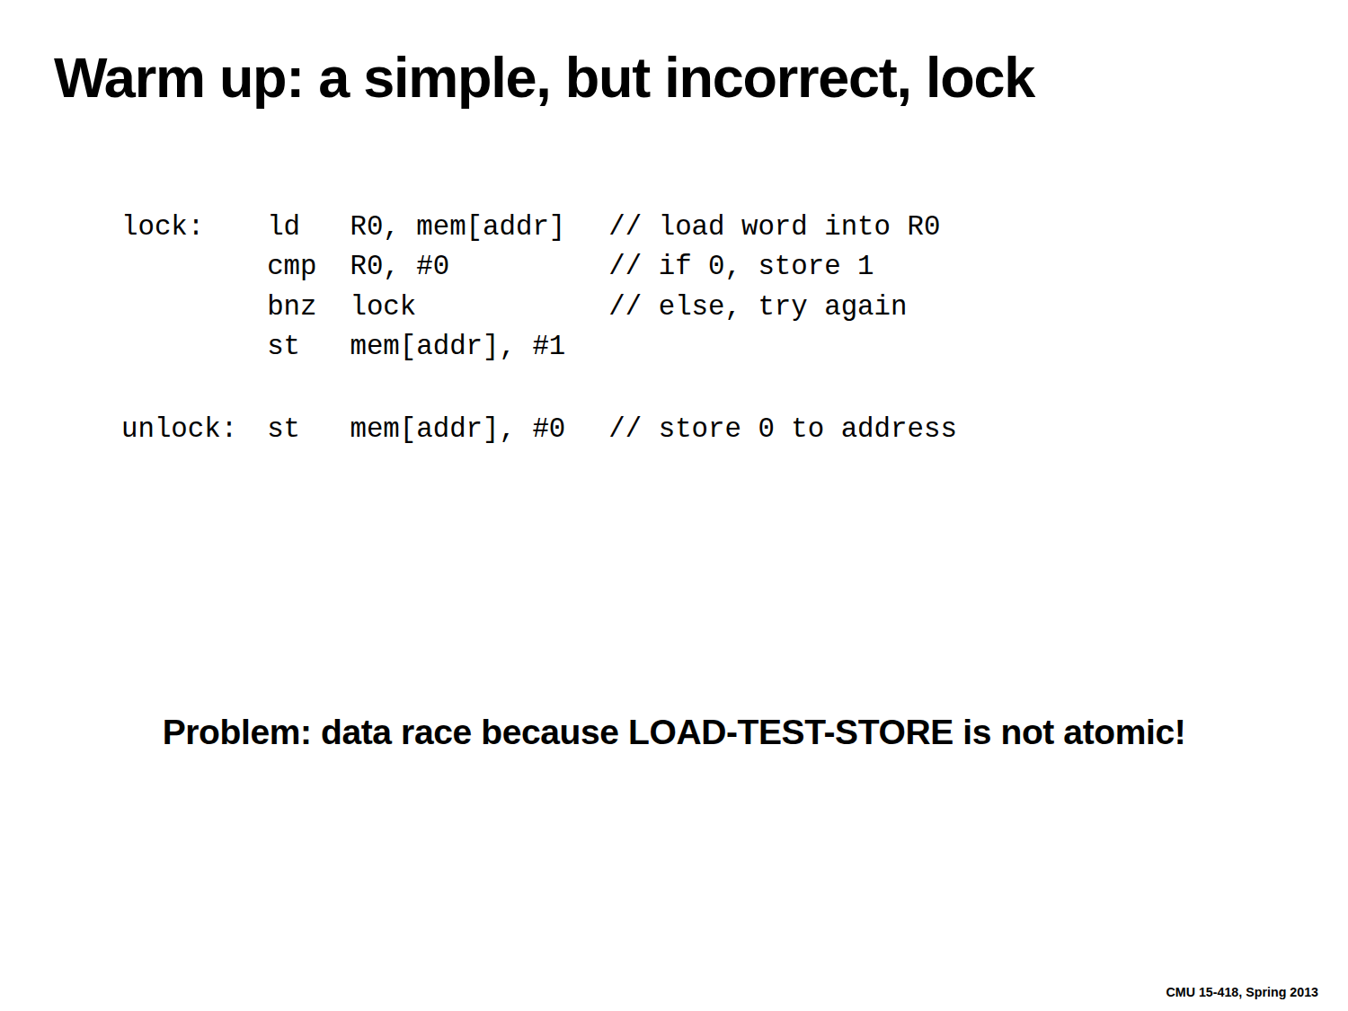Warm up: a simple, but incorrect, lock
| lock: | ld R0, mem[addr] | // load word into R0 |
| | cmp R0, #0 | // if 0, store 1 |
| | bnz lock | // else, try again |
| | st mem[addr], #1 | |
| unlock: | st mem[addr], #0 | // store 0 to address |
Problem: data race because LOAD-TEST-STORE is not atomic!
CMU 15-418, Spring 2013